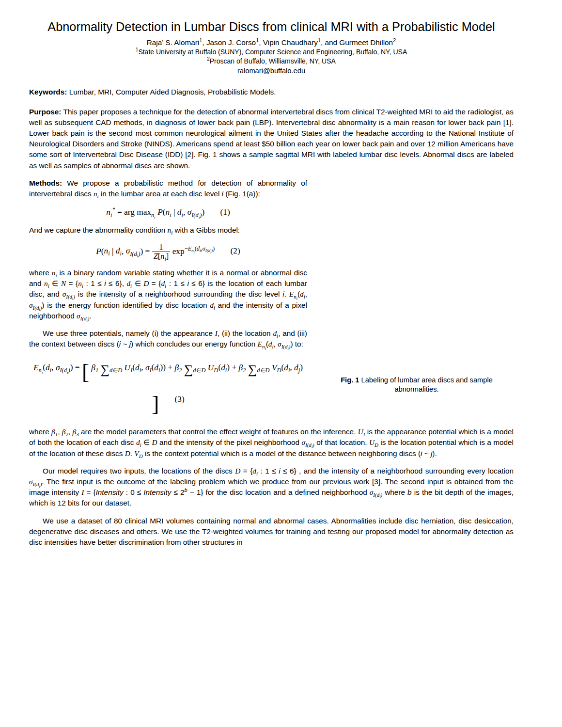Abnormality Detection in Lumbar Discs from clinical MRI with a Probabilistic Model
Raja’ S. Alomari1, Jason J. Corso1, Vipin Chaudhary1, and Gurmeet Dhillon2
1State University at Buffalo (SUNY), Computer Science and Engineering, Buffalo, NY, USA
2Proscan of Buffalo, Williamsville, NY, USA
ralomari@buffalo.edu
Keywords: Lumbar, MRI, Computer Aided Diagnosis, Probabilistic Models.
Purpose: This paper proposes a technique for the detection of abnormal intervertebral discs from clinical T2-weighted MRI to aid the radiologist, as well as subsequent CAD methods, in diagnosis of lower back pain (LBP). Intervertebral disc abnormality is a main reason for lower back pain [1]. Lower back pain is the second most common neurological ailment in the United States after the headache according to the National Institute of Neurological Disorders and Stroke (NINDS). Americans spend at least $50 billion each year on lower back pain and over 12 million Americans have some sort of Intervertebral Disc Disease (IDD) [2]. Fig. 1 shows a sample sagittal MRI with labeled lumbar disc levels. Abnormal discs are labeled as well as samples of abnormal discs are shown.
Fig. 1 Labeling of lumbar area discs and sample abnormalities.
Methods: We propose a probabilistic method for detection of abnormality of intervertebral discs ni in the lumbar area at each disc level i (Fig. 1(a)):
ni* = arg maxni P(ni | di, σI(di)) (1)
And we capture the abnormality condition ni with a Gibbs model:
P(ni | di, σI(di)) = 1 Z[ni] exp−Eni(di,σI(di)) (2)
where ni is a binary random variable stating whether it is a normal or abnormal disc and ni ∈ N = {ni : 1 ≤ i ≤ 6}, di ∈ D = {di : 1 ≤ i ≤ 6} is the location of each lumbar disc, and σI(di) is the intensity of a neighborhood surrounding the disc level i. Eni(di, σI(di)) is the energy function identified by disc location di and the intensity of a pixel neighborhood σI(di).
We use three potentials, namely (i) the appearance I, (ii) the location di, and (iii) the context between discs (i ~ j) which concludes our energy function Eni(di, σI(di)) to:
Eni(di, σI(di)) = [ β1 ∑d∈D UI(di, σI(di)) + β2 ∑d∈D UD(di) + β2 ∑d∈D VD(di, dj) ] (3)
where β1, β2, β3 are the model parameters that control the effect weight of features on the inference. UI is the appearance potential which is a model of both the location of each disc di ∈ D and the intensity of the pixel neighborhood σI(di) of that location. UD is the location potential which is a model of the location of these discs D. VD is the context potential which is a model of the distance between neighboring discs (i ~ j).
Our model requires two inputs, the locations of the discs D = {di : 1 ≤ i ≤ 6} , and the intensity of a neighborhood surrounding every location σI(di). The first input is the outcome of the labeling problem which we produce from our previous work [3]. The second input is obtained from the image intensity I = {Intensity : 0 ≤ Intensity ≤ 2b − 1} for the disc location and a defined neighborhood σI(di) where b is the bit depth of the images, which is 12 bits for our dataset.
We use a dataset of 80 clinical MRI volumes containing normal and abnormal cases. Abnormalities include disc herniation, disc desiccation, degenerative disc diseases and others. We use the T2-weighted volumes for training and testing our proposed model for abnormality detection as disc intensities have better discrimination from other structures in